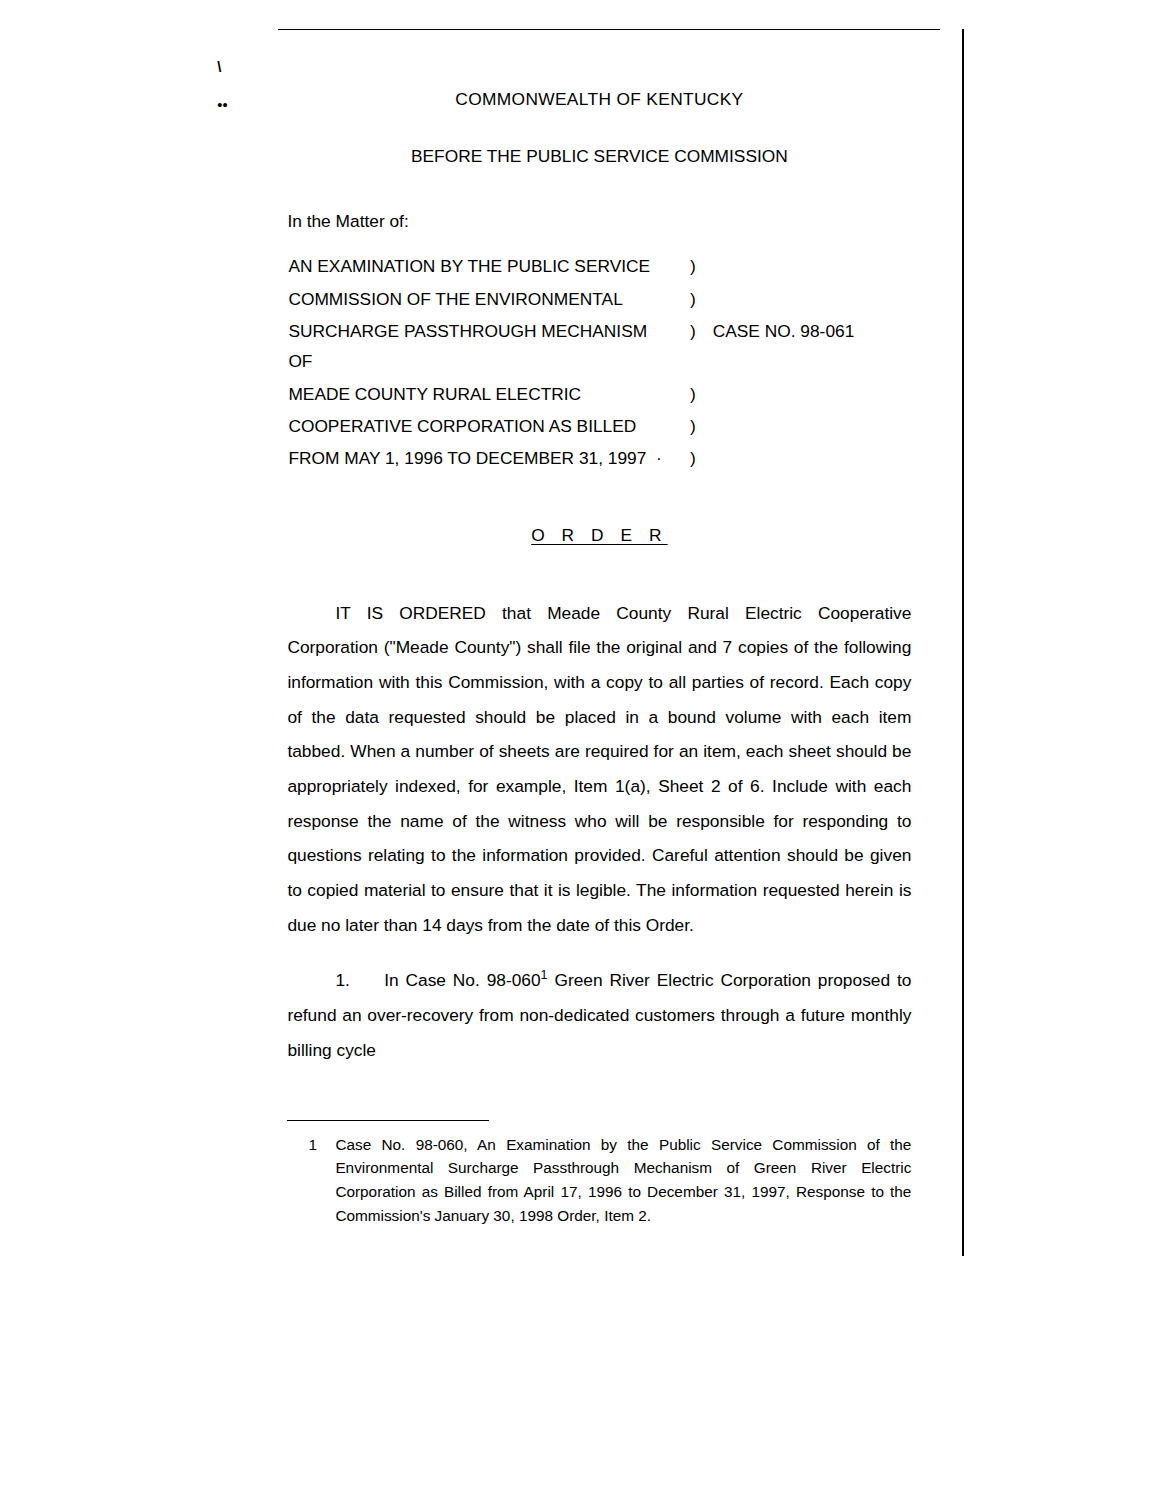\
••
COMMONWEALTH OF KENTUCKY
BEFORE THE PUBLIC SERVICE COMMISSION
In the Matter of:
| AN EXAMINATION BY THE PUBLIC SERVICE | ) | |
| COMMISSION OF THE ENVIRONMENTAL | ) | |
| SURCHARGE PASSTHROUGH MECHANISM OF | ) | CASE NO. 98-061 |
| MEADE COUNTY RURAL ELECTRIC | ) | |
| COOPERATIVE CORPORATION AS BILLED | ) | |
| FROM MAY 1, 1996 TO DECEMBER 31, 1997 · | ) | |
O R D E R
IT IS ORDERED that Meade County Rural Electric Cooperative Corporation ("Meade County") shall file the original and 7 copies of the following information with this Commission, with a copy to all parties of record. Each copy of the data requested should be placed in a bound volume with each item tabbed. When a number of sheets are required for an item, each sheet should be appropriately indexed, for example, Item 1(a), Sheet 2 of 6. Include with each response the name of the witness who will be responsible for responding to questions relating to the information provided. Careful attention should be given to copied material to ensure that it is legible. The information requested herein is due no later than 14 days from the date of this Order.
1. In Case No. 98-0601 Green River Electric Corporation proposed to refund an over-recovery from non-dedicated customers through a future monthly billing cycle
1 Case No. 98-060, An Examination by the Public Service Commission of the Environmental Surcharge Passthrough Mechanism of Green River Electric Corporation as Billed from April 17, 1996 to December 31, 1997, Response to the Commission's January 30, 1998 Order, Item 2.